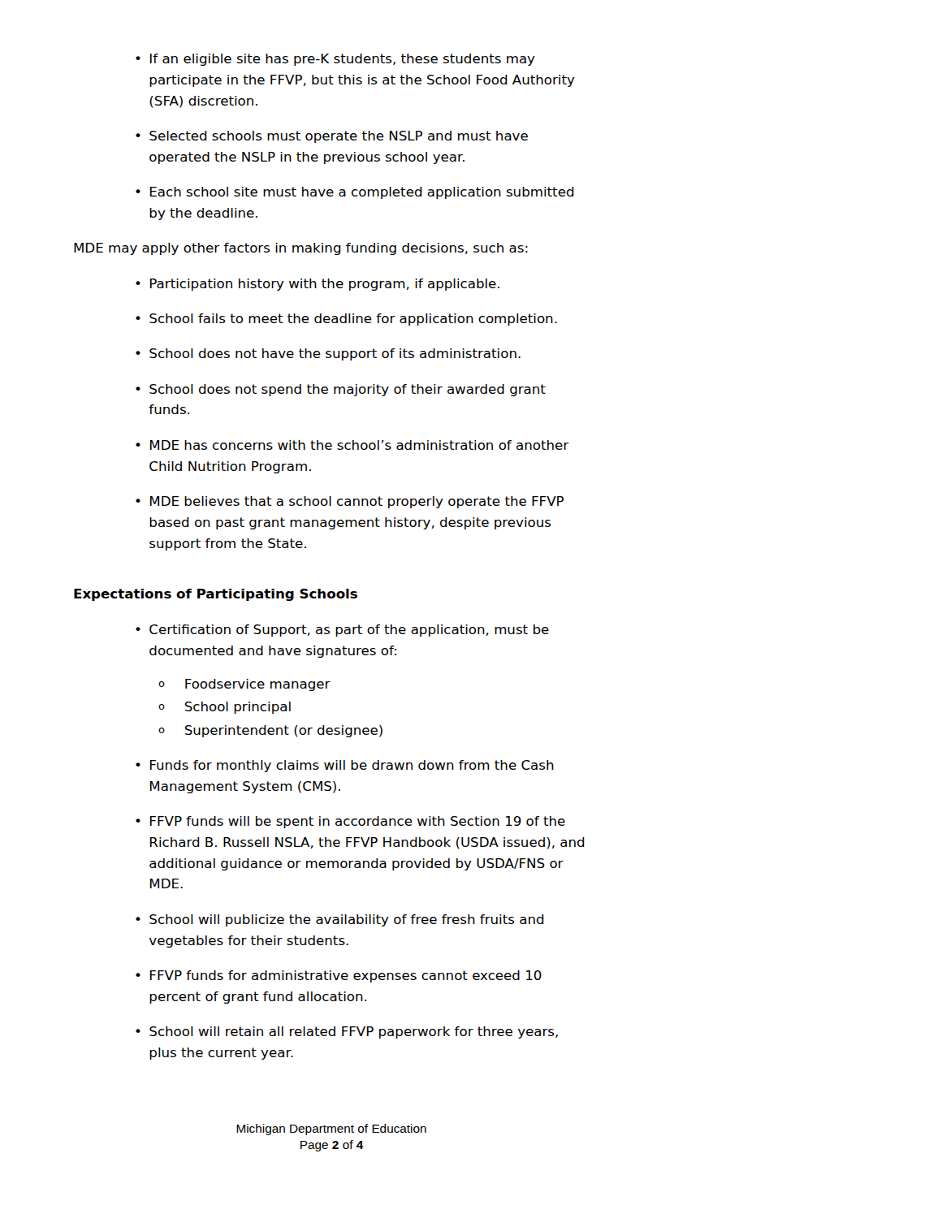If an eligible site has pre-K students, these students may participate in the FFVP, but this is at the School Food Authority (SFA) discretion.
Selected schools must operate the NSLP and must have operated the NSLP in the previous school year.
Each school site must have a completed application submitted by the deadline.
MDE may apply other factors in making funding decisions, such as:
Participation history with the program, if applicable.
School fails to meet the deadline for application completion.
School does not have the support of its administration.
School does not spend the majority of their awarded grant funds.
MDE has concerns with the school’s administration of another Child Nutrition Program.
MDE believes that a school cannot properly operate the FFVP based on past grant management history, despite previous support from the State.
Expectations of Participating Schools
Certification of Support, as part of the application, must be documented and have signatures of:
Foodservice manager
School principal
Superintendent (or designee)
Funds for monthly claims will be drawn down from the Cash Management System (CMS).
FFVP funds will be spent in accordance with Section 19 of the Richard B. Russell NSLA, the FFVP Handbook (USDA issued), and additional guidance or memoranda provided by USDA/FNS or MDE.
School will publicize the availability of free fresh fruits and vegetables for their students.
FFVP funds for administrative expenses cannot exceed 10 percent of grant fund allocation.
School will retain all related FFVP paperwork for three years, plus the current year.
Michigan Department of Education
Page 2 of 4